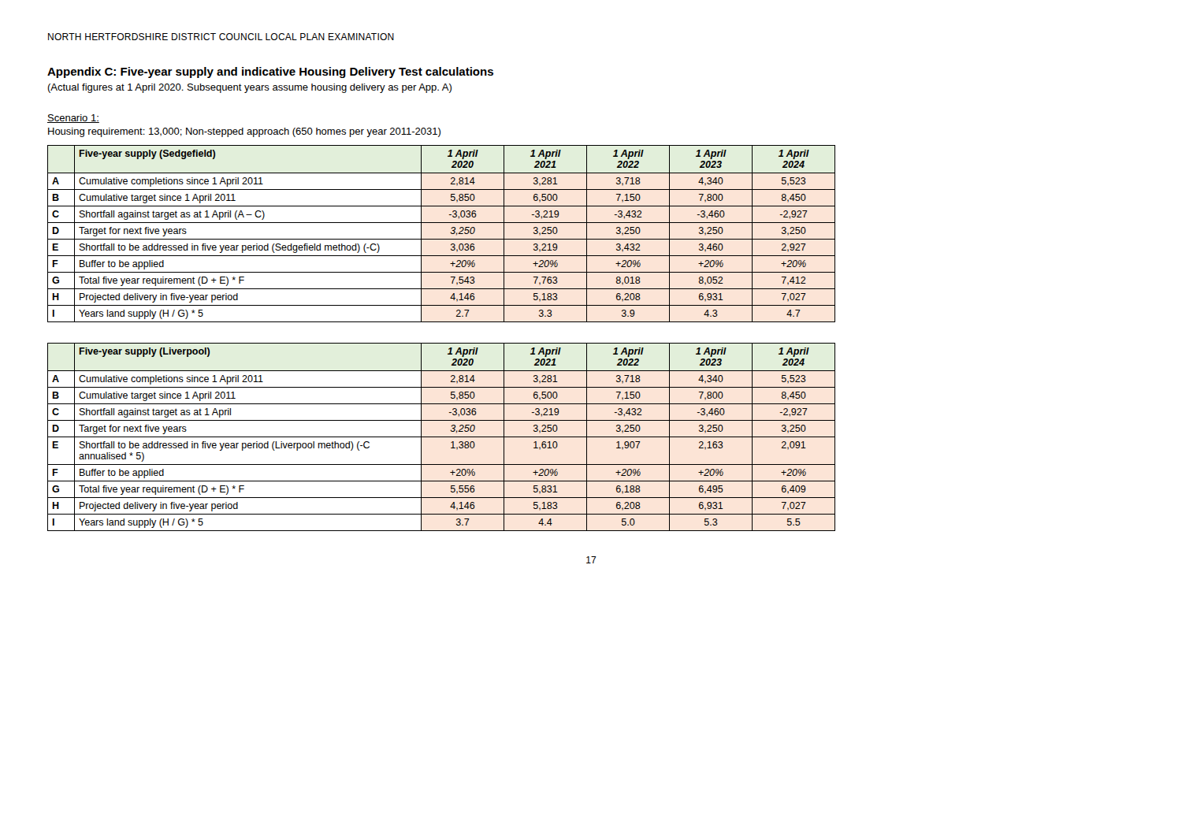NORTH HERTFORDSHIRE DISTRICT COUNCIL LOCAL PLAN EXAMINATION
Appendix C: Five-year supply and indicative Housing Delivery Test calculations
(Actual figures at 1 April 2020. Subsequent years assume housing delivery as per App. A)
Scenario 1:
Housing requirement: 13,000; Non-stepped approach (650 homes per year 2011-2031)
| | Five-year supply (Sedgefield) | 1 April 2020 | 1 April 2021 | 1 April 2022 | 1 April 2023 | 1 April 2024 |
| --- | --- | --- | --- | --- | --- | --- |
| A | Cumulative completions since 1 April 2011 | 2,814 | 3,281 | 3,718 | 4,340 | 5,523 |
| B | Cumulative target since 1 April 2011 | 5,850 | 6,500 | 7,150 | 7,800 | 8,450 |
| C | Shortfall against target as at 1 April (A – C) | -3,036 | -3,219 | -3,432 | -3,460 | -2,927 |
| D | Target for next five years | 3,250 | 3,250 | 3,250 | 3,250 | 3,250 |
| E | Shortfall to be addressed in five year period (Sedgefield method) (-C) | 3,036 | 3,219 | 3,432 | 3,460 | 2,927 |
| F | Buffer to be applied | +20% | +20% | +20% | +20% | +20% |
| G | Total five year requirement (D + E) * F | 7,543 | 7,763 | 8,018 | 8,052 | 7,412 |
| H | Projected delivery in five-year period | 4,146 | 5,183 | 6,208 | 6,931 | 7,027 |
| I | Years land supply (H / G) * 5 | 2.7 | 3.3 | 3.9 | 4.3 | 4.7 |
| | Five-year supply (Liverpool) | 1 April 2020 | 1 April 2021 | 1 April 2022 | 1 April 2023 | 1 April 2024 |
| --- | --- | --- | --- | --- | --- | --- |
| A | Cumulative completions since 1 April 2011 | 2,814 | 3,281 | 3,718 | 4,340 | 5,523 |
| B | Cumulative target since 1 April 2011 | 5,850 | 6,500 | 7,150 | 7,800 | 8,450 |
| C | Shortfall against target as at 1 April | -3,036 | -3,219 | -3,432 | -3,460 | -2,927 |
| D | Target for next five years | 3,250 | 3,250 | 3,250 | 3,250 | 3,250 |
| E | Shortfall to be addressed in five year period (Liverpool method) (-C annualised * 5) | 1,380 | 1,610 | 1,907 | 2,163 | 2,091 |
| F | Buffer to be applied | +20% | +20% | +20% | +20% | +20% |
| G | Total five year requirement (D + E) * F | 5,556 | 5,831 | 6,188 | 6,495 | 6,409 |
| H | Projected delivery in five-year period | 4,146 | 5,183 | 6,208 | 6,931 | 7,027 |
| I | Years land supply (H / G) * 5 | 3.7 | 4.4 | 5.0 | 5.3 | 5.5 |
17